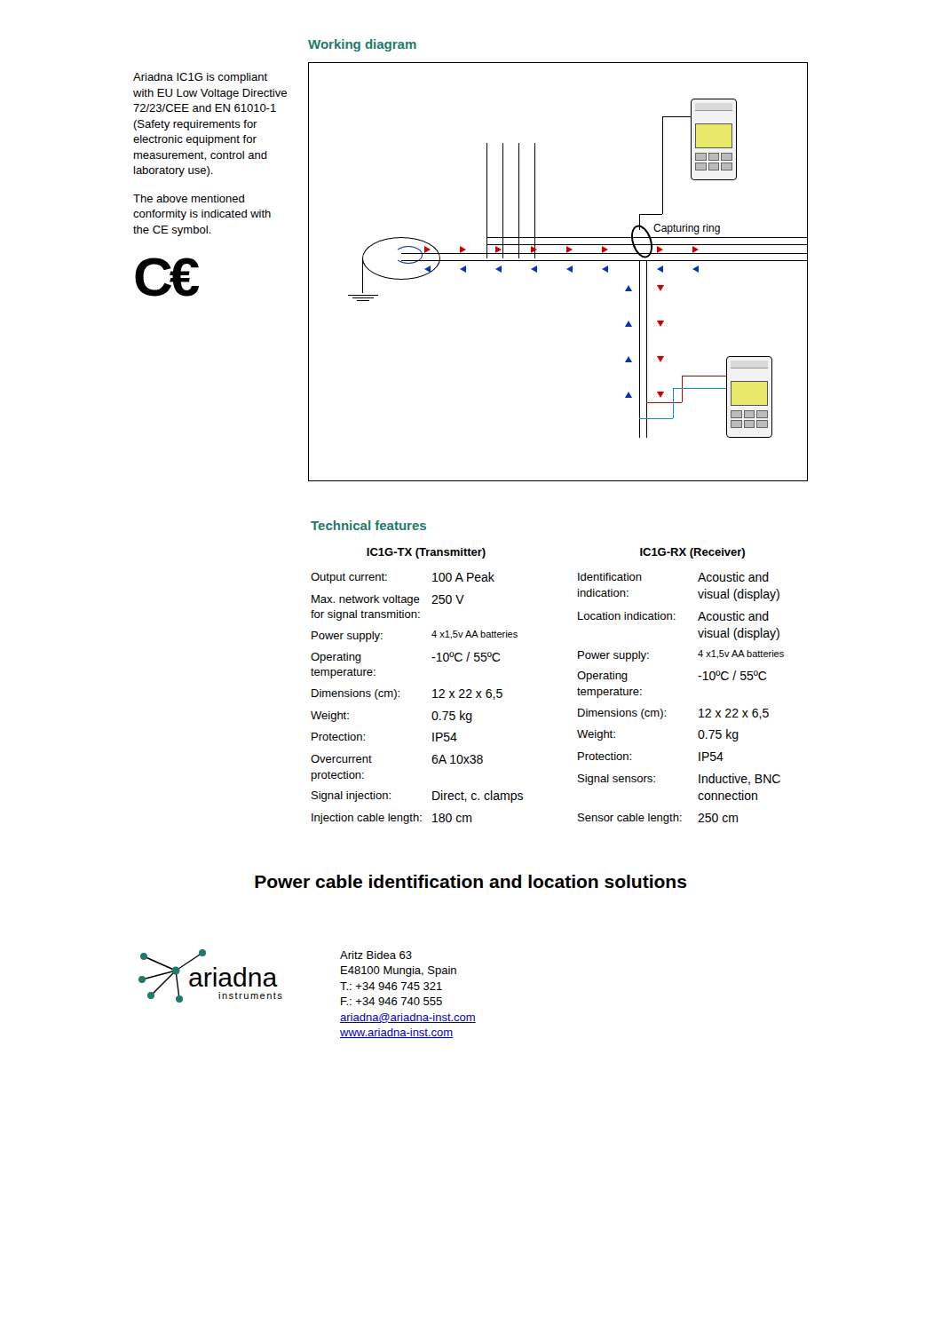Ariadna IC1G is compliant with EU Low Voltage Directive 72/23/CEE and EN 61010-1 (Safety requirements for electronic equipment for measurement, control and laboratory use).
The above mentioned conformity is indicated with the CE symbol.
C€
Working diagram
Capturing ring
Technical features
IC1G-TX (Transmitter)
| Output current: | 100 A Peak |
| Max. network voltage for signal transmition: | 250 V |
| Power supply: | 4 x1,5v AA batteries |
| Operating temperature: | -10ºC / 55ºC |
| Dimensions (cm): | 12 x 22 x 6,5 |
| Weight: | 0.75 kg |
| Protection: | IP54 |
| Overcurrent protection: | 6A 10x38 |
| Signal injection: | Direct, c. clamps |
| Injection cable length: | 180 cm |
IC1G-RX (Receiver)
| Identification indication: | Acoustic and visual (display) |
| Location indication: | Acoustic and visual (display) |
| Power supply: | 4 x1,5v AA batteries |
| Operating temperature: | -10ºC / 55ºC |
| Dimensions (cm): | 12 x 22 x 6,5 |
| Weight: | 0.75 kg |
| Protection: | IP54 |
| Signal sensors: | Inductive, BNC connection |
| Sensor cable length: | 250 cm |
Power cable identification and location solutions
ariadna instruments
Aritz Bidea 63
E48100 Mungia, Spain
T.: +34 946 745 321
F.: +34 946 740 555
ariadna@ariadna-inst.com
www.ariadna-inst.com